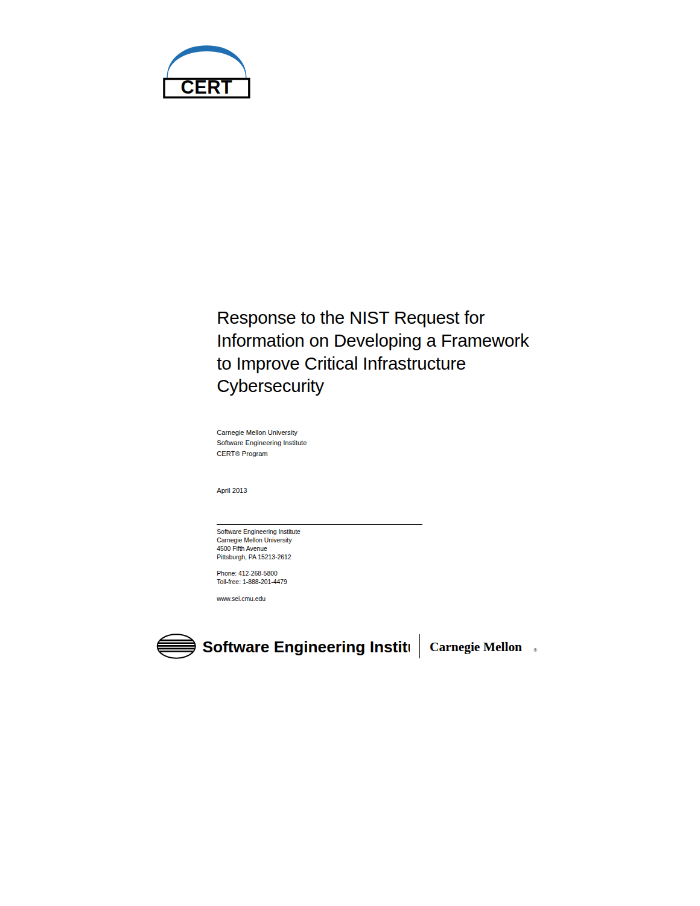CERT
Response to the NIST Request for Information on Developing a Framework to Improve Critical Infrastructure Cybersecurity
Carnegie Mellon University
Software Engineering Institute
CERT® Program
April 2013
Software Engineering Institute
Carnegie Mellon University
4500 Fifth Avenue
Pittsburgh, PA 15213-2612
Phone: 412-268-5800
Toll-free: 1-888-201-4479
www.sei.cmu.edu
Software Engineering Institute
Carnegie Mellon ®